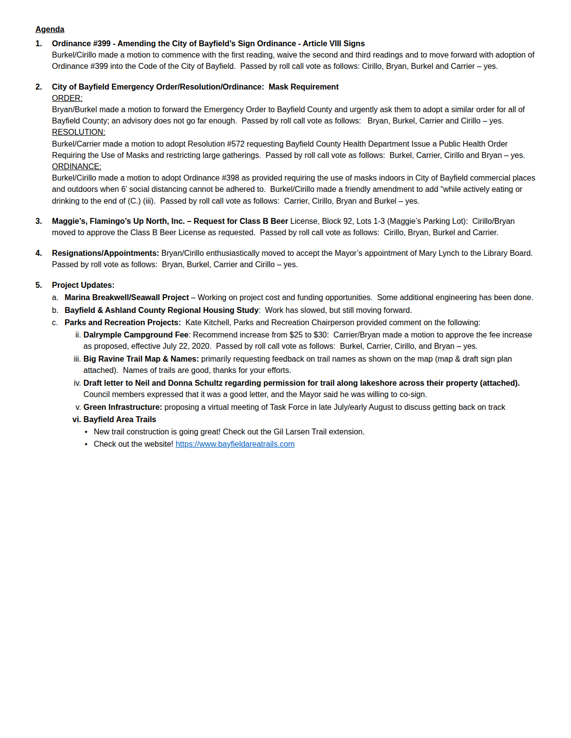Agenda
1. Ordinance #399 - Amending the City of Bayfield’s Sign Ordinance - Article VIII Signs
Burkel/Cirillo made a motion to commence with the first reading, waive the second and third readings and to move forward with adoption of Ordinance #399 into the Code of the City of Bayfield. Passed by roll call vote as follows: Cirillo, Bryan, Burkel and Carrier – yes.
2. City of Bayfield Emergency Order/Resolution/Ordinance: Mask Requirement
ORDER:
Bryan/Burkel made a motion to forward the Emergency Order to Bayfield County and urgently ask them to adopt a similar order for all of Bayfield County; an advisory does not go far enough. Passed by roll call vote as follows: Bryan, Burkel, Carrier and Cirillo – yes.
RESOLUTION:
Burkel/Carrier made a motion to adopt Resolution #572 requesting Bayfield County Health Department Issue a Public Health Order Requiring the Use of Masks and restricting large gatherings. Passed by roll call vote as follows: Burkel, Carrier, Cirillo and Bryan – yes.
ORDINANCE:
Burkel/Cirillo made a motion to adopt Ordinance #398 as provided requiring the use of masks indoors in City of Bayfield commercial places and outdoors when 6’ social distancing cannot be adhered to. Burkel/Cirillo made a friendly amendment to add “while actively eating or drinking to the end of (C.) (iii). Passed by roll call vote as follows: Carrier, Cirillo, Bryan and Burkel – yes.
3. Maggie’s, Flamingo’s Up North, Inc. – Request for Class B Beer License, Block 92, Lots 1-3 (Maggie’s Parking Lot): Cirillo/Bryan moved to approve the Class B Beer License as requested. Passed by roll call vote as follows: Cirillo, Bryan, Burkel and Carrier.
4. Resignations/Appointments: Bryan/Cirillo enthusiastically moved to accept the Mayor’s appointment of Mary Lynch to the Library Board. Passed by roll vote as follows: Bryan, Burkel, Carrier and Cirillo – yes.
5. Project Updates:
a. Marina Breakwell/Seawall Project – Working on project cost and funding opportunities. Some additional engineering has been done.
b. Bayfield & Ashland County Regional Housing Study: Work has slowed, but still moving forward.
c. Parks and Recreation Projects: Kate Kitchell, Parks and Recreation Chairperson provided comment on the following:
ii. Dalrymple Campground Fee: Recommend increase from $25 to $30: Carrier/Bryan made a motion to approve the fee increase as proposed, effective July 22, 2020. Passed by roll call vote as follows: Burkel, Carrier, Cirillo, and Bryan – yes.
iii. Big Ravine Trail Map & Names: primarily requesting feedback on trail names as shown on the map (map & draft sign plan attached). Names of trails are good, thanks for your efforts.
iv. Draft letter to Neil and Donna Schultz regarding permission for trail along lakeshore across their property (attached). Council members expressed that it was a good letter, and the Mayor said he was willing to co-sign.
v. Green Infrastructure: proposing a virtual meeting of Task Force in late July/early August to discuss getting back on track
vi. Bayfield Area Trails
New trail construction is going great! Check out the Gil Larsen Trail extension.
Check out the website! https://www.bayfieldareatrails.com